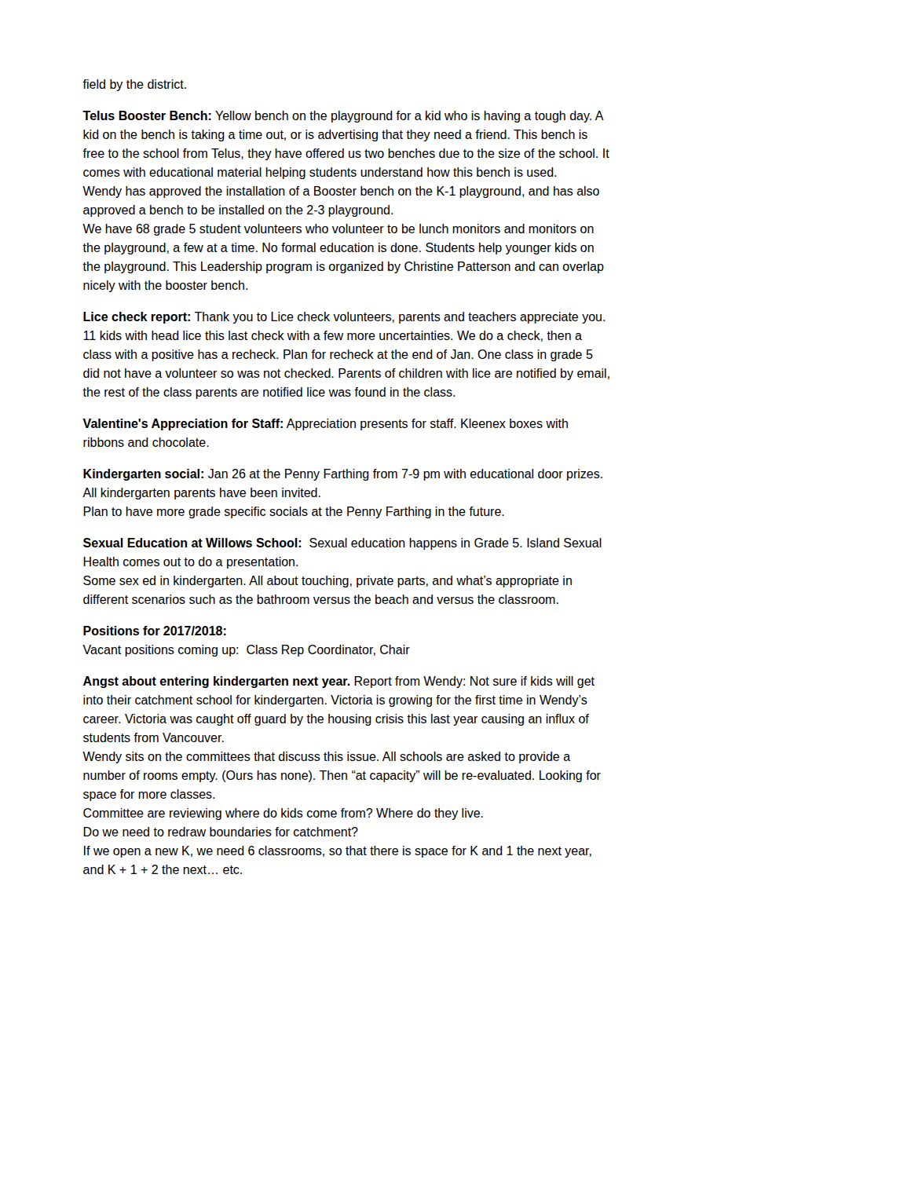field by the district.
Telus Booster Bench: Yellow bench on the playground for a kid who is having a tough day. A kid on the bench is taking a time out, or is advertising that they need a friend. This bench is free to the school from Telus, they have offered us two benches due to the size of the school. It comes with educational material helping students understand how this bench is used.
Wendy has approved the installation of a Booster bench on the K-1 playground, and has also approved a bench to be installed on the 2-3 playground.
We have 68 grade 5 student volunteers who volunteer to be lunch monitors and monitors on the playground, a few at a time. No formal education is done. Students help younger kids on the playground. This Leadership program is organized by Christine Patterson and can overlap nicely with the booster bench.
Lice check report: Thank you to Lice check volunteers, parents and teachers appreciate you.
11 kids with head lice this last check with a few more uncertainties. We do a check, then a class with a positive has a recheck. Plan for recheck at the end of Jan. One class in grade 5 did not have a volunteer so was not checked. Parents of children with lice are notified by email, the rest of the class parents are notified lice was found in the class.
Valentine's Appreciation for Staff: Appreciation presents for staff. Kleenex boxes with ribbons and chocolate.
Kindergarten social: Jan 26 at the Penny Farthing from 7-9 pm with educational door prizes. All kindergarten parents have been invited.
Plan to have more grade specific socials at the Penny Farthing in the future.
Sexual Education at Willows School: Sexual education happens in Grade 5. Island Sexual Health comes out to do a presentation.
Some sex ed in kindergarten. All about touching, private parts, and what’s appropriate in different scenarios such as the bathroom versus the beach and versus the classroom.
Positions for 2017/2018:
Vacant positions coming up: Class Rep Coordinator, Chair
Angst about entering kindergarten next year. Report from Wendy: Not sure if kids will get into their catchment school for kindergarten. Victoria is growing for the first time in Wendy’s career. Victoria was caught off guard by the housing crisis this last year causing an influx of students from Vancouver.
Wendy sits on the committees that discuss this issue. All schools are asked to provide a number of rooms empty. (Ours has none). Then “at capacity” will be re-evaluated. Looking for space for more classes.
Committee are reviewing where do kids come from? Where do they live.
Do we need to redraw boundaries for catchment?
If we open a new K, we need 6 classrooms, so that there is space for K and 1 the next year, and K + 1 + 2 the next… etc.